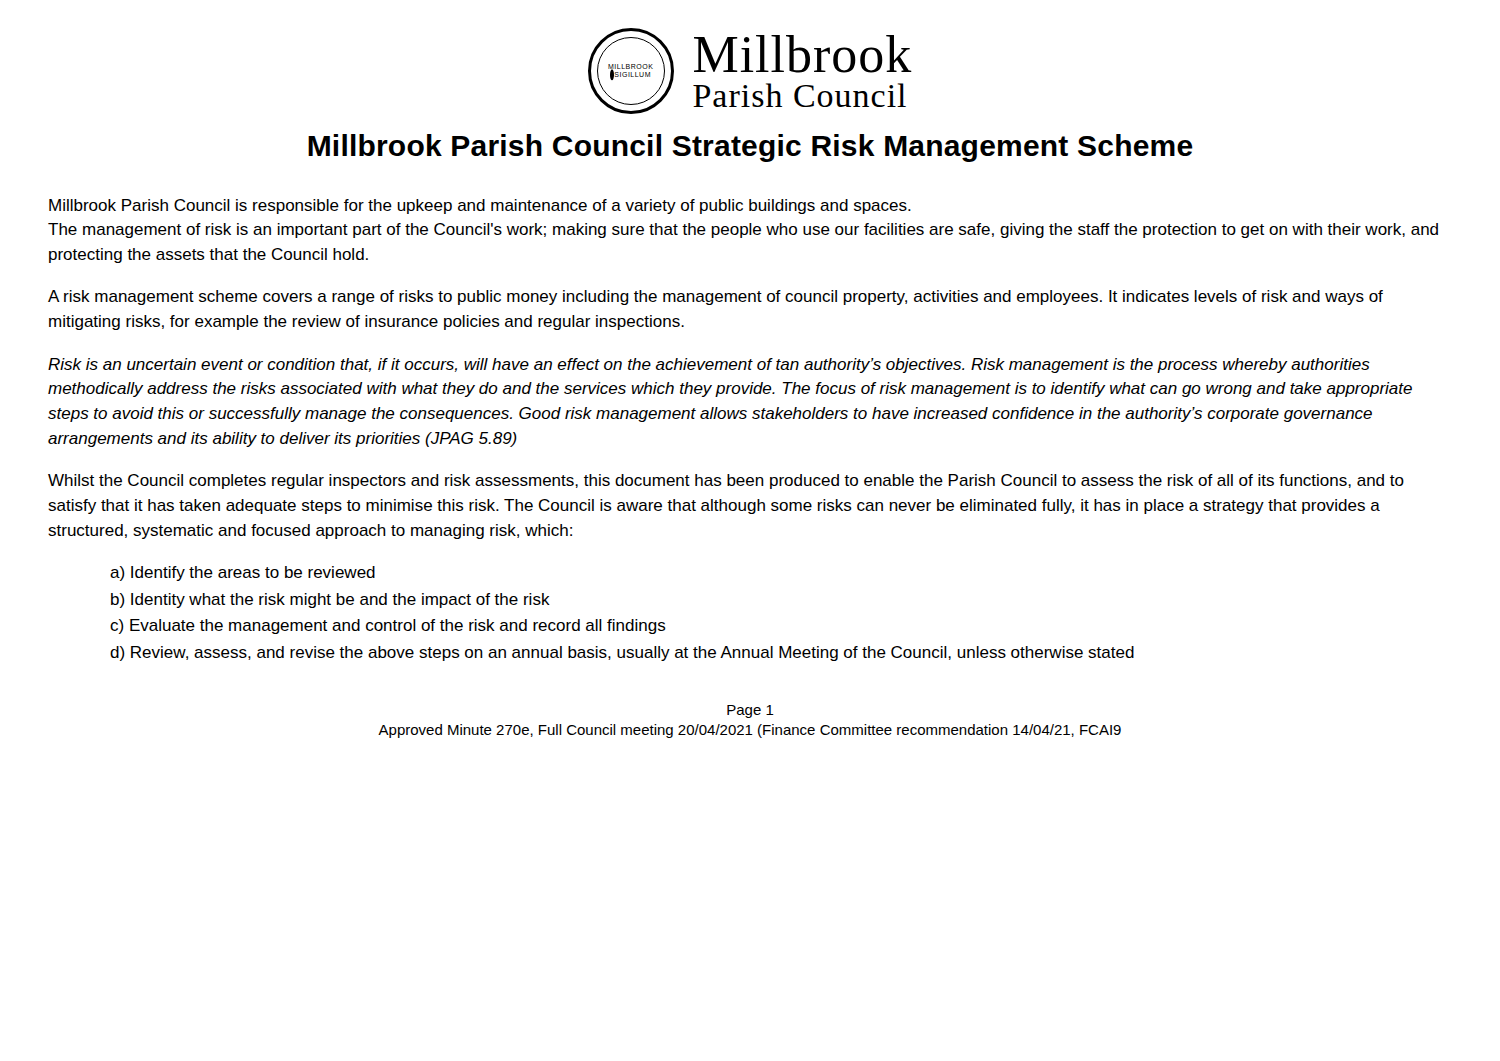MILLBROOK SIGILLUM Millbrook
Parish Council
Millbrook Parish Council Strategic Risk Management Scheme
Millbrook Parish Council is responsible for the upkeep and maintenance of a variety of public buildings and spaces.
The management of risk is an important part of the Council's work; making sure that the people who use our facilities are safe, giving the staff the protection to get on with their work, and protecting the assets that the Council hold.
A risk management scheme covers a range of risks to public money including the management of council property, activities and employees. It indicates levels of risk and ways of mitigating risks, for example the review of insurance policies and regular inspections.
Risk is an uncertain event or condition that, if it occurs, will have an effect on the achievement of tan authority’s objectives. Risk management is the process whereby authorities methodically address the risks associated with what they do and the services which they provide. The focus of risk management is to identify what can go wrong and take appropriate steps to avoid this or successfully manage the consequences. Good risk management allows stakeholders to have increased confidence in the authority’s corporate governance arrangements and its ability to deliver its priorities (JPAG 5.89)
Whilst the Council completes regular inspectors and risk assessments, this document has been produced to enable the Parish Council to assess the risk of all of its functions, and to satisfy that it has taken adequate steps to minimise this risk. The Council is aware that although some risks can never be eliminated fully, it has in place a strategy that provides a structured, systematic and focused approach to managing risk, which:
a) Identify the areas to be reviewed
b) Identity what the risk might be and the impact of the risk
c) Evaluate the management and control of the risk and record all findings
d) Review, assess, and revise the above steps on an annual basis, usually at the Annual Meeting of the Council, unless otherwise stated
Page 1
Approved Minute 270e, Full Council meeting 20/04/2021 (Finance Committee recommendation 14/04/21, FCAI9